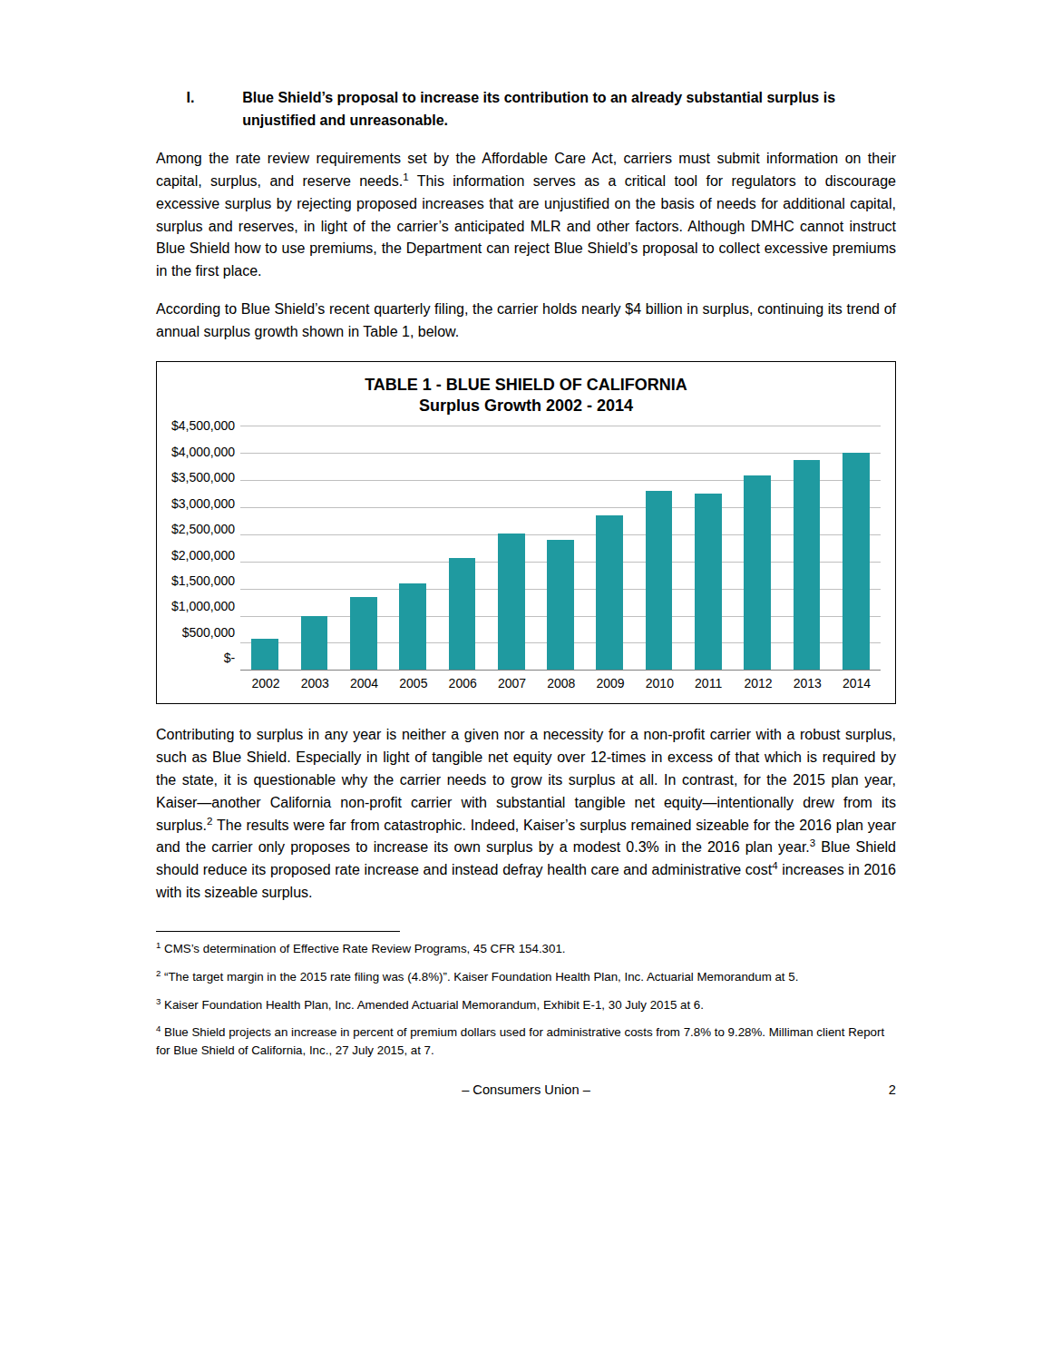I.
Blue Shield’s proposal to increase its contribution to an already substantial surplus is unjustified and unreasonable.
Among the rate review requirements set by the Affordable Care Act, carriers must submit information on their capital, surplus, and reserve needs.1 This information serves as a critical tool for regulators to discourage excessive surplus by rejecting proposed increases that are unjustified on the basis of needs for additional capital, surplus and reserves, in light of the carrier’s anticipated MLR and other factors. Although DMHC cannot instruct Blue Shield how to use premiums, the Department can reject Blue Shield’s proposal to collect excessive premiums in the first place.
According to Blue Shield’s recent quarterly filing, the carrier holds nearly $4 billion in surplus, continuing its trend of annual surplus growth shown in Table 1, below.
TABLE 1 - BLUE SHIELD OF CALIFORNIA
Surplus Growth 2002 - 2014
$4,500,000 $4,000,000 $3,500,000 $3,000,000 $2,500,000 $2,000,000 $1,500,000 $1,000,000 $500,000 $-
2002 2003 2004 2005 2006 2007 2008 2009 2010 2011 2012 2013 2014
Contributing to surplus in any year is neither a given nor a necessity for a non-profit carrier with a robust surplus, such as Blue Shield. Especially in light of tangible net equity over 12-times in excess of that which is required by the state, it is questionable why the carrier needs to grow its surplus at all. In contrast, for the 2015 plan year, Kaiser—another California non-profit carrier with substantial tangible net equity—intentionally drew from its surplus.2 The results were far from catastrophic. Indeed, Kaiser’s surplus remained sizeable for the 2016 plan year and the carrier only proposes to increase its own surplus by a modest 0.3% in the 2016 plan year.3 Blue Shield should reduce its proposed rate increase and instead defray health care and administrative cost4 increases in 2016 with its sizeable surplus.
1 CMS’s determination of Effective Rate Review Programs, 45 CFR 154.301.
2 “The target margin in the 2015 rate filing was (4.8%)”. Kaiser Foundation Health Plan, Inc. Actuarial Memorandum at 5.
3 Kaiser Foundation Health Plan, Inc. Amended Actuarial Memorandum, Exhibit E-1, 30 July 2015 at 6.
4 Blue Shield projects an increase in percent of premium dollars used for administrative costs from 7.8% to 9.28%. Milliman client Report for Blue Shield of California, Inc., 27 July 2015, at 7.
– Consumers Union – 2